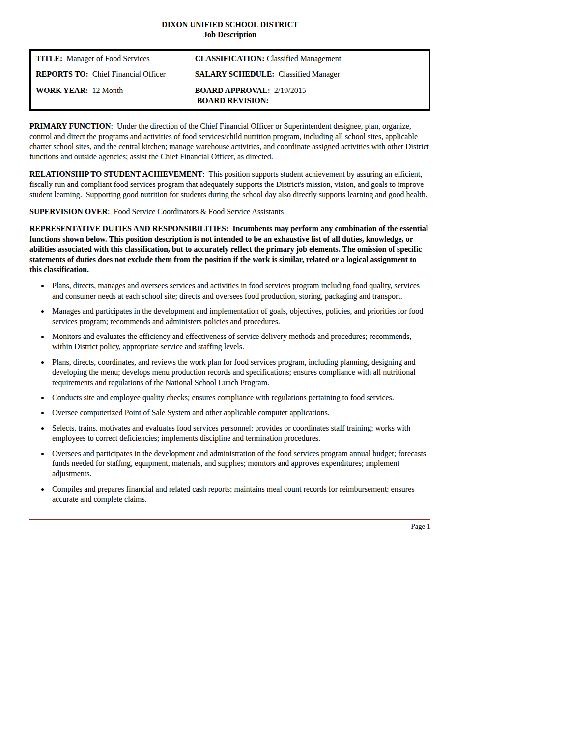DIXON UNIFIED SCHOOL DISTRICT Job Description
| TITLE: Manager of Food Services | CLASSIFICATION: Classified Management |
| REPORTS TO: Chief Financial Officer | SALARY SCHEDULE: Classified Manager |
| WORK YEAR: 12 Month | BOARD APPROVAL: 2/19/2015 BOARD REVISION: |
PRIMARY FUNCTION: Under the direction of the Chief Financial Officer or Superintendent designee, plan, organize, control and direct the programs and activities of food services/child nutrition program, including all school sites, applicable charter school sites, and the central kitchen; manage warehouse activities, and coordinate assigned activities with other District functions and outside agencies; assist the Chief Financial Officer, as directed.
RELATIONSHIP TO STUDENT ACHIEVEMENT: This position supports student achievement by assuring an efficient, fiscally run and compliant food services program that adequately supports the District's mission, vision, and goals to improve student learning. Supporting good nutrition for students during the school day also directly supports learning and good health.
SUPERVISION OVER: Food Service Coordinators & Food Service Assistants
REPRESENTATIVE DUTIES AND RESPONSIBILITIES: Incumbents may perform any combination of the essential functions shown below. This position description is not intended to be an exhaustive list of all duties, knowledge, or abilities associated with this classification, but to accurately reflect the primary job elements. The omission of specific statements of duties does not exclude them from the position if the work is similar, related or a logical assignment to this classification.
Plans, directs, manages and oversees services and activities in food services program including food quality, services and consumer needs at each school site; directs and oversees food production, storing, packaging and transport.
Manages and participates in the development and implementation of goals, objectives, policies, and priorities for food services program; recommends and administers policies and procedures.
Monitors and evaluates the efficiency and effectiveness of service delivery methods and procedures; recommends, within District policy, appropriate service and staffing levels.
Plans, directs, coordinates, and reviews the work plan for food services program, including planning, designing and developing the menu; develops menu production records and specifications; ensures compliance with all nutritional requirements and regulations of the National School Lunch Program.
Conducts site and employee quality checks; ensures compliance with regulations pertaining to food services.
Oversee computerized Point of Sale System and other applicable computer applications.
Selects, trains, motivates and evaluates food services personnel; provides or coordinates staff training; works with employees to correct deficiencies; implements discipline and termination procedures.
Oversees and participates in the development and administration of the food services program annual budget; forecasts funds needed for staffing, equipment, materials, and supplies; monitors and approves expenditures; implement adjustments.
Compiles and prepares financial and related cash reports; maintains meal count records for reimbursement; ensures accurate and complete claims.
Page 1